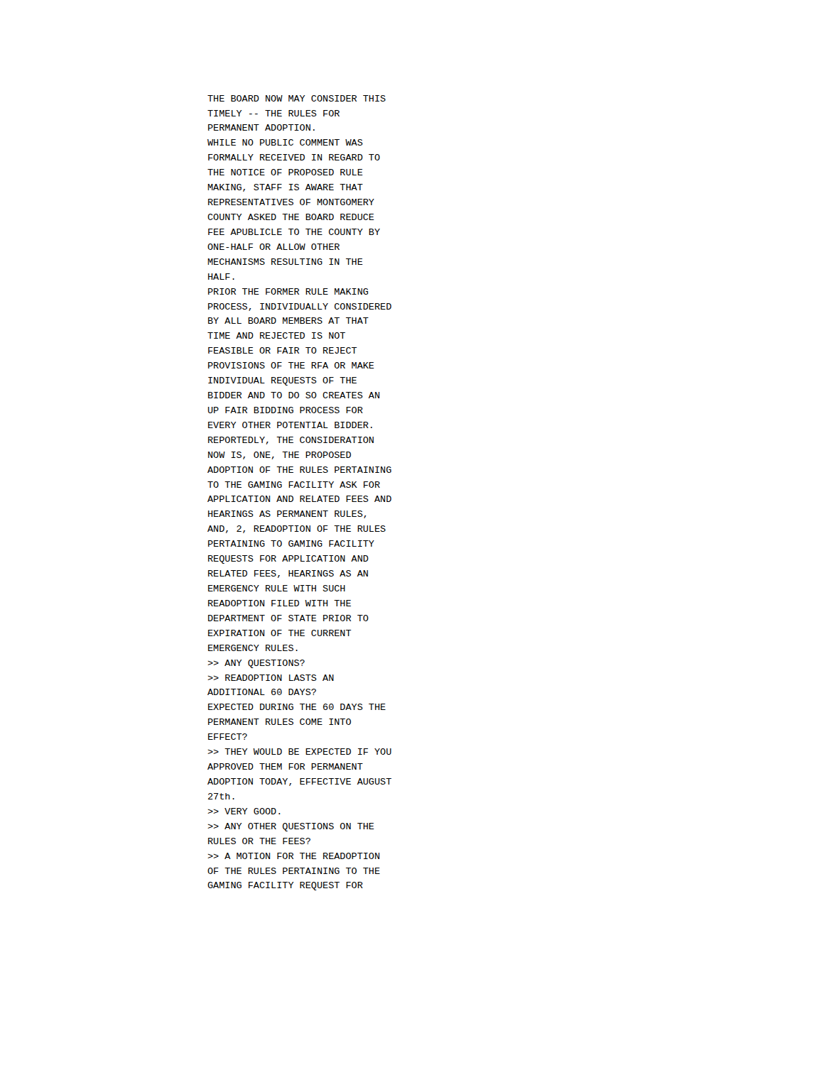THE BOARD NOW MAY CONSIDER THIS TIMELY -- THE RULES FOR PERMANENT ADOPTION. WHILE NO PUBLIC COMMENT WAS FORMALLY RECEIVED IN REGARD TO THE NOTICE OF PROPOSED RULE MAKING, STAFF IS AWARE THAT REPRESENTATIVES OF MONTGOMERY COUNTY ASKED THE BOARD REDUCE FEE APUBLICLE TO THE COUNTY BY ONE-HALF OR ALLOW OTHER MECHANISMS RESULTING IN THE HALF. PRIOR THE FORMER RULE MAKING PROCESS, INDIVIDUALLY CONSIDERED BY ALL BOARD MEMBERS AT THAT TIME AND REJECTED IS NOT FEASIBLE OR FAIR TO REJECT PROVISIONS OF THE RFA OR MAKE INDIVIDUAL REQUESTS OF THE BIDDER AND TO DO SO CREATES AN UP FAIR BIDDING PROCESS FOR EVERY OTHER POTENTIAL BIDDER. REPORTEDLY, THE CONSIDERATION NOW IS, ONE, THE PROPOSED ADOPTION OF THE RULES PERTAINING TO THE GAMING FACILITY ASK FOR APPLICATION AND RELATED FEES AND HEARINGS AS PERMANENT RULES, AND, 2, READOPTION OF THE RULES PERTAINING TO GAMING FACILITY REQUESTS FOR APPLICATION AND RELATED FEES, HEARINGS AS AN EMERGENCY RULE WITH SUCH READOPTION FILED WITH THE DEPARTMENT OF STATE PRIOR TO EXPIRATION OF THE CURRENT EMERGENCY RULES. >> ANY QUESTIONS? >> READOPTION LASTS AN ADDITIONAL 60 DAYS? EXPECTED DURING THE 60 DAYS THE PERMANENT RULES COME INTO EFFECT? >> THEY WOULD BE EXPECTED IF YOU APPROVED THEM FOR PERMANENT ADOPTION TODAY, EFFECTIVE AUGUST 27th. >> VERY GOOD. >> ANY OTHER QUESTIONS ON THE RULES OR THE FEES? >> A MOTION FOR THE READOPTION OF THE RULES PERTAINING TO THE GAMING FACILITY REQUEST FOR